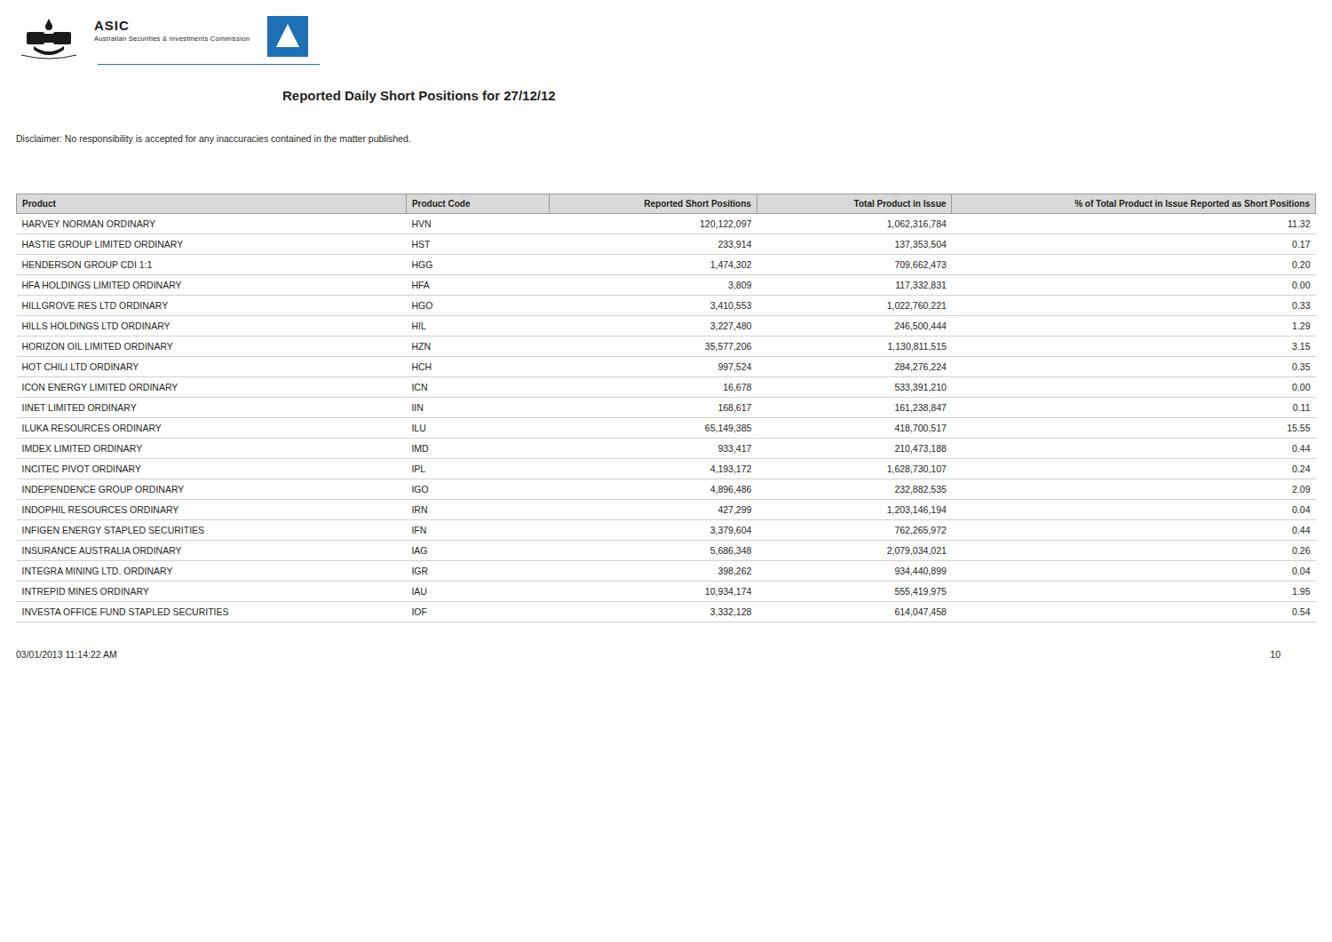ASIC
Australian Securities & Investments Commission
Reported Daily Short Positions for 27/12/12
Disclaimer: No responsibility is accepted for any inaccuracies contained in the matter published.
| Product | Product Code | Reported Short Positions | Total Product in Issue | % of Total Product in Issue Reported as Short Positions |
| --- | --- | --- | --- | --- |
| HARVEY NORMAN ORDINARY | HVN | 120,122,097 | 1,062,316,784 | 11.32 |
| HASTIE GROUP LIMITED ORDINARY | HST | 233,914 | 137,353,504 | 0.17 |
| HENDERSON GROUP CDI 1:1 | HGG | 1,474,302 | 709,662,473 | 0.20 |
| HFA HOLDINGS LIMITED ORDINARY | HFA | 3,809 | 117,332,831 | 0.00 |
| HILLGROVE RES LTD ORDINARY | HGO | 3,410,553 | 1,022,760,221 | 0.33 |
| HILLS HOLDINGS LTD ORDINARY | HIL | 3,227,480 | 246,500,444 | 1.29 |
| HORIZON OIL LIMITED ORDINARY | HZN | 35,577,206 | 1,130,811,515 | 3.15 |
| HOT CHILI LTD ORDINARY | HCH | 997,524 | 284,276,224 | 0.35 |
| ICON ENERGY LIMITED ORDINARY | ICN | 16,678 | 533,391,210 | 0.00 |
| IINET LIMITED ORDINARY | IIN | 168,617 | 161,238,847 | 0.11 |
| ILUKA RESOURCES ORDINARY | ILU | 65,149,385 | 418,700,517 | 15.55 |
| IMDEX LIMITED ORDINARY | IMD | 933,417 | 210,473,188 | 0.44 |
| INCITEC PIVOT ORDINARY | IPL | 4,193,172 | 1,628,730,107 | 0.24 |
| INDEPENDENCE GROUP ORDINARY | IGO | 4,896,486 | 232,882,535 | 2.09 |
| INDOPHIL RESOURCES ORDINARY | IRN | 427,299 | 1,203,146,194 | 0.04 |
| INFIGEN ENERGY STAPLED SECURITIES | IFN | 3,379,604 | 762,265,972 | 0.44 |
| INSURANCE AUSTRALIA ORDINARY | IAG | 5,686,348 | 2,079,034,021 | 0.26 |
| INTEGRA MINING LTD. ORDINARY | IGR | 398,262 | 934,440,899 | 0.04 |
| INTREPID MINES ORDINARY | IAU | 10,934,174 | 555,419,975 | 1.95 |
| INVESTA OFFICE FUND STAPLED SECURITIES | IOF | 3,332,128 | 614,047,458 | 0.54 |
03/01/2013 11:14:22 AM
10